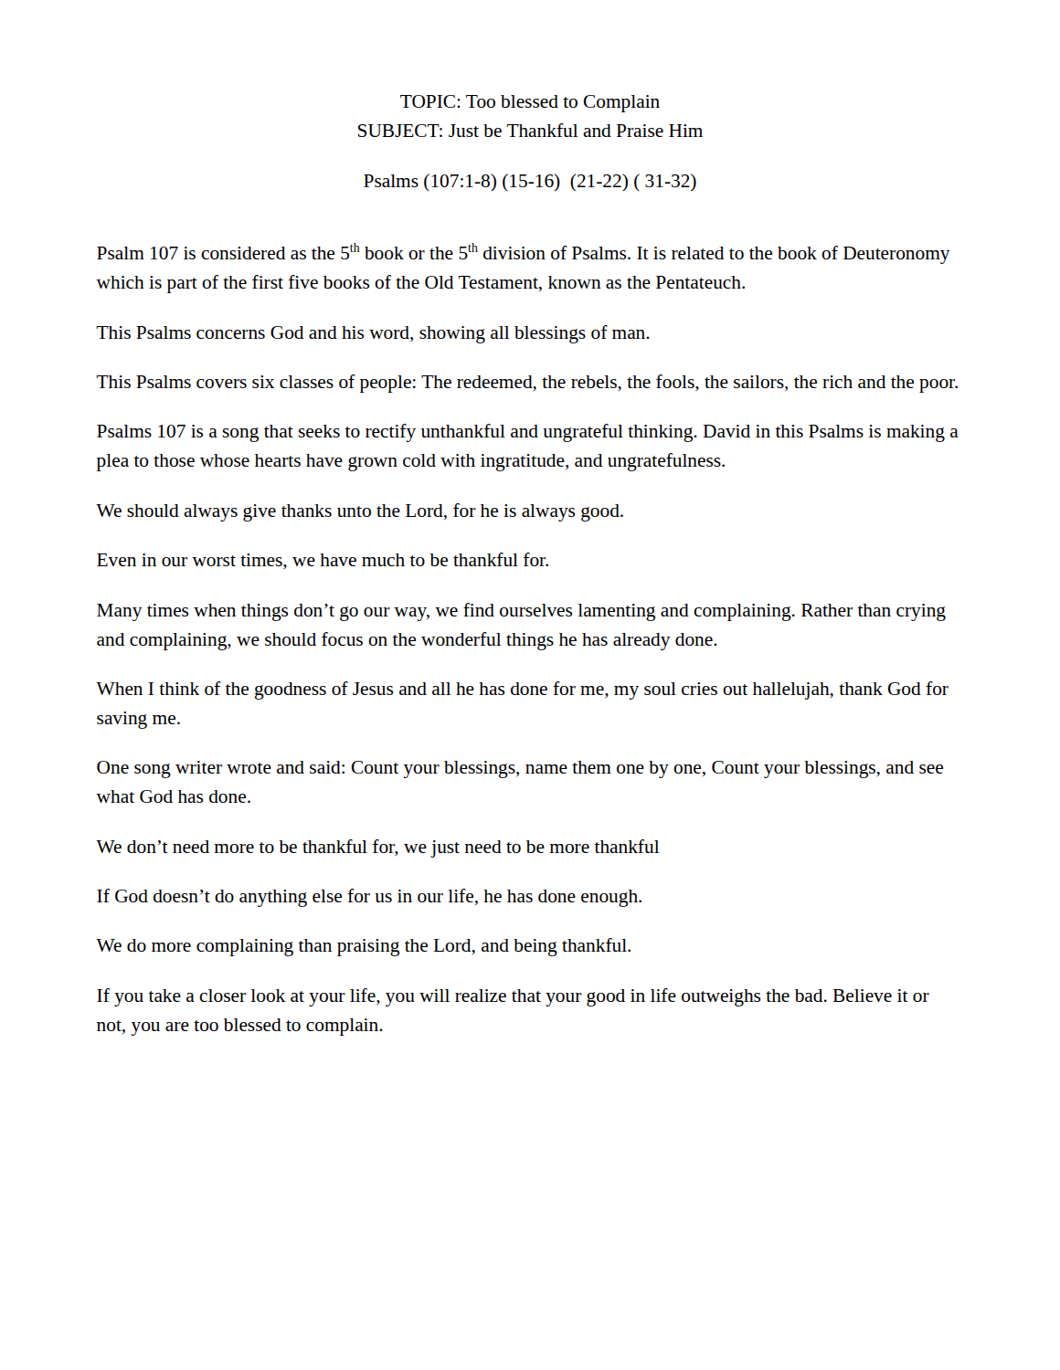TOPIC: Too blessed to Complain
SUBJECT: Just be Thankful and Praise Him
Psalms (107:1-8) (15-16) (21-22) ( 31-32)
Psalm 107 is considered as the 5th book or the 5th division of Psalms. It is related to the book of Deuteronomy which is part of the first five books of the Old Testament, known as the Pentateuch.
This Psalms concerns God and his word, showing all blessings of man.
This Psalms covers six classes of people: The redeemed, the rebels, the fools, the sailors, the rich and the poor.
Psalms 107 is a song that seeks to rectify unthankful and ungrateful thinking. David in this Psalms is making a plea to those whose hearts have grown cold with ingratitude, and ungratefulness.
We should always give thanks unto the Lord, for he is always good.
Even in our worst times, we have much to be thankful for.
Many times when things don’t go our way, we find ourselves lamenting and complaining. Rather than crying and complaining, we should focus on the wonderful things he has already done.
When I think of the goodness of Jesus and all he has done for me, my soul cries out hallelujah, thank God for saving me.
One song writer wrote and said: Count your blessings, name them one by one, Count your blessings, and see what God has done.
We don’t need more to be thankful for, we just need to be more thankful
If God doesn’t do anything else for us in our life, he has done enough.
We do more complaining than praising the Lord, and being thankful.
If you take a closer look at your life, you will realize that your good in life outweighs the bad. Believe it or not, you are too blessed to complain.